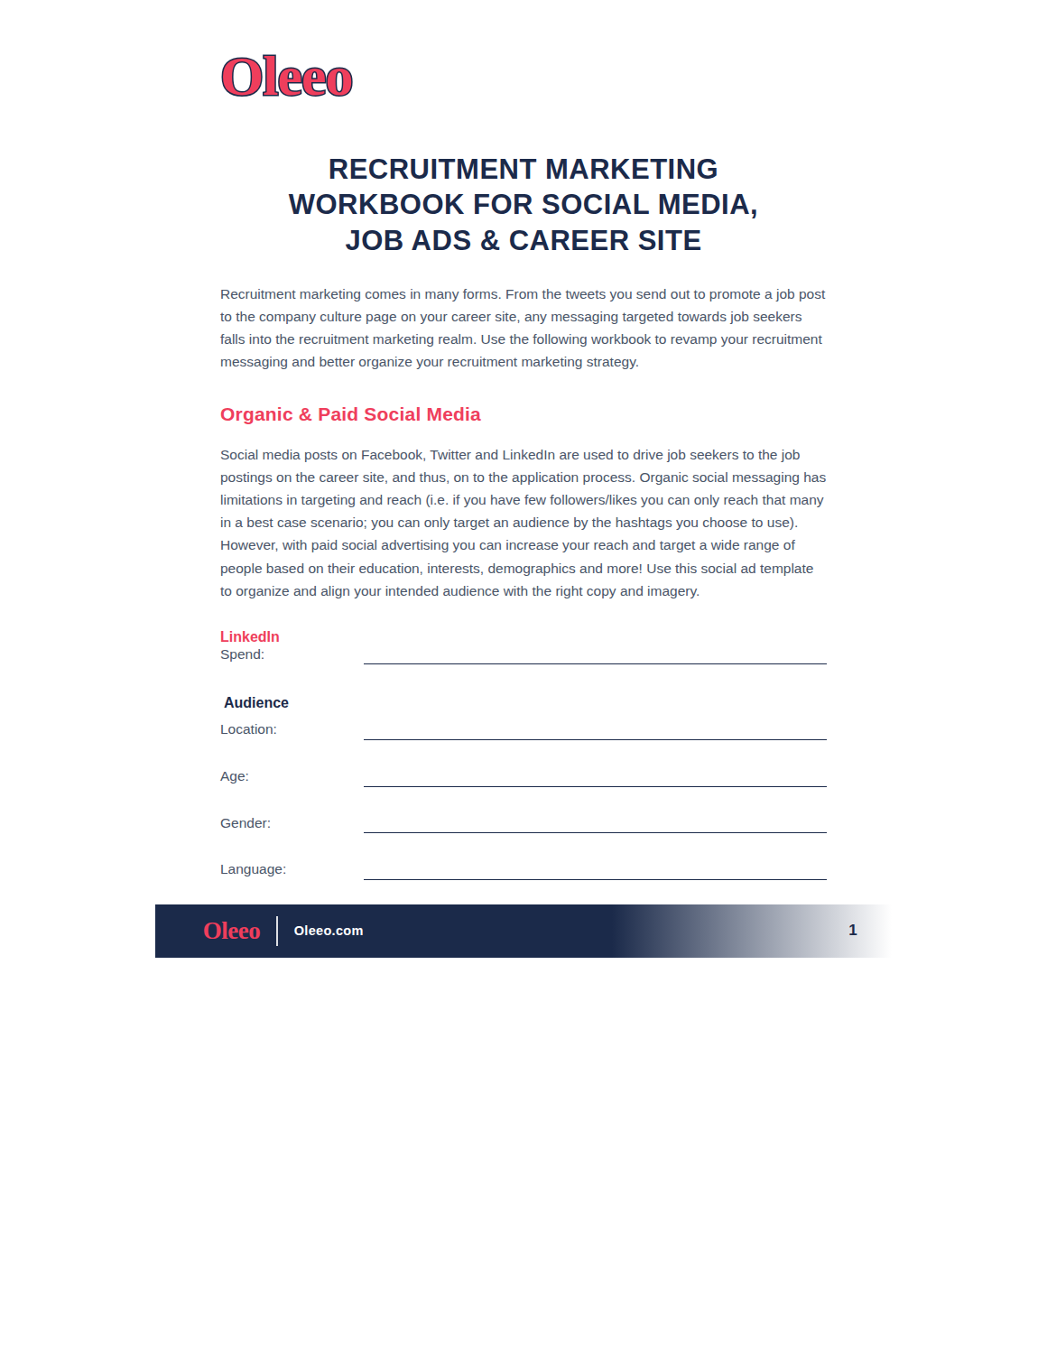Oleeo
Recruitment Marketing
Workbook for Social Media,
Job Ads & Career Site
Recruitment marketing comes in many forms. From the tweets you send out to promote a job post to the company culture page on your career site, any messaging targeted towards job seekers falls into the recruitment marketing realm. Use the following workbook to revamp your recruitment messaging and better organize your recruitment marketing strategy.
Organic & Paid Social Media
Social media posts on Facebook, Twitter and LinkedIn are used to drive job seekers to the job postings on the career site, and thus, on to the application process. Organic social messaging has limitations in targeting and reach (i.e. if you have few followers/likes you can only reach that many in a best case scenario; you can only target an audience by the hashtags you choose to use). However, with paid social advertising you can increase your reach and target a wide range of people based on their education, interests, demographics and more! Use this social ad template to organize and align your intended audience with the right copy and imagery.
LinkedIn
Spend:
Audience
Location:
Age:
Gender:
Language:
Oleeo Oleeo.com 1